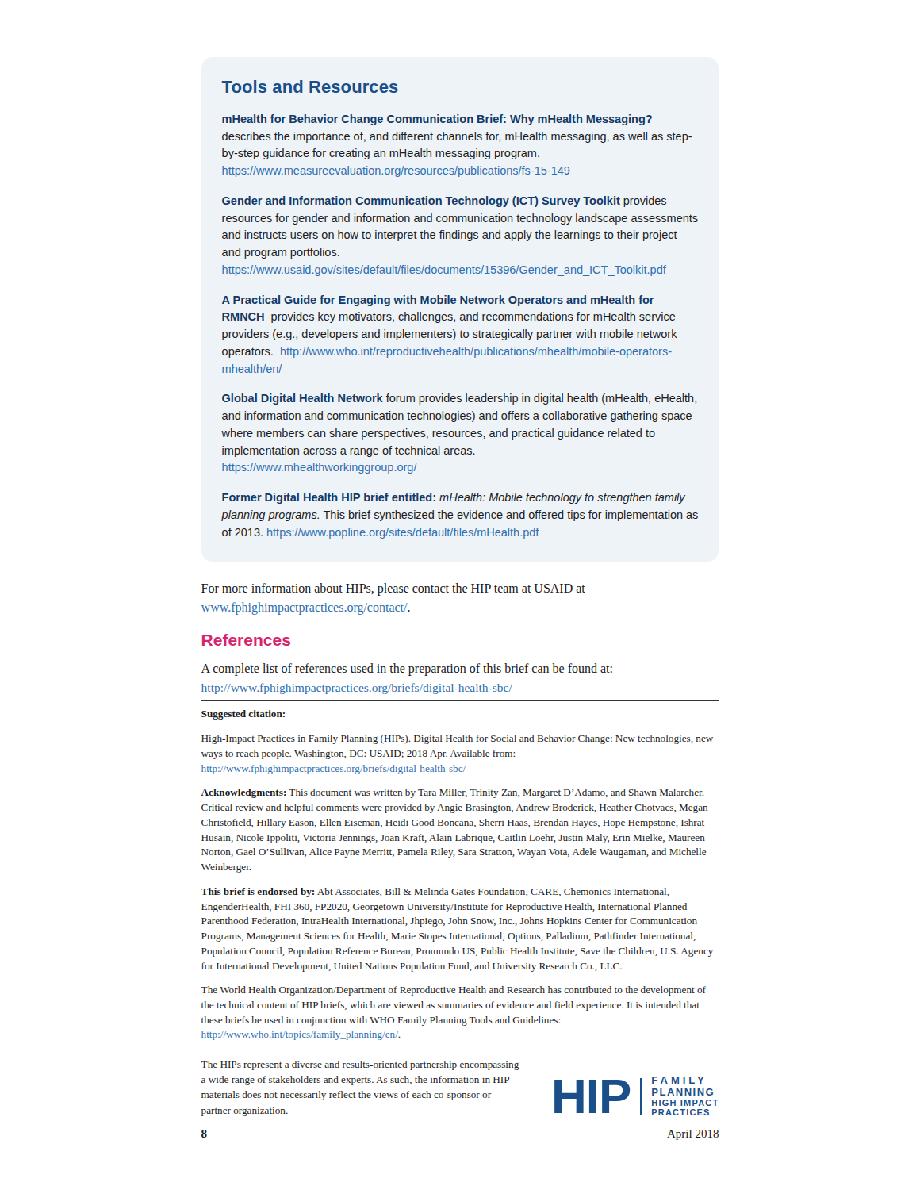Tools and Resources
mHealth for Behavior Change Communication Brief: Why mHealth Messaging? describes the importance of, and different channels for, mHealth messaging, as well as step-by-step guidance for creating an mHealth messaging program.
https://www.measureevaluation.org/resources/publications/fs-15-149
Gender and Information Communication Technology (ICT) Survey Toolkit provides resources for gender and information and communication technology landscape assessments and instructs users on how to interpret the findings and apply the learnings to their project and program portfolios.
https://www.usaid.gov/sites/default/files/documents/15396/Gender_and_ICT_Toolkit.pdf
A Practical Guide for Engaging with Mobile Network Operators and mHealth for RMNCH provides key motivators, challenges, and recommendations for mHealth service providers (e.g., developers and implementers) to strategically partner with mobile network operators. http://www.who.int/reproductivehealth/publications/mhealth/mobile-operators-mhealth/en/
Global Digital Health Network forum provides leadership in digital health (mHealth, eHealth, and information and communication technologies) and offers a collaborative gathering space where members can share perspectives, resources, and practical guidance related to implementation across a range of technical areas.
https://www.mhealthworkinggroup.org/
Former Digital Health HIP brief entitled: mHealth: Mobile technology to strengthen family planning programs. This brief synthesized the evidence and offered tips for implementation as of 2013. https://www.popline.org/sites/default/files/mHealth.pdf
For more information about HIPs, please contact the HIP team at USAID at www.fphighimpactpractices.org/contact/.
References
A complete list of references used in the preparation of this brief can be found at:
http://www.fphighimpactpractices.org/briefs/digital-health-sbc/
Suggested citation:
High-Impact Practices in Family Planning (HIPs). Digital Health for Social and Behavior Change: New technologies, new ways to reach people. Washington, DC: USAID; 2018 Apr. Available from: http://www.fphighimpactpractices.org/briefs/digital-health-sbc/
Acknowledgments: This document was written by Tara Miller, Trinity Zan, Margaret D’Adamo, and Shawn Malarcher. Critical review and helpful comments were provided by Angie Brasington, Andrew Broderick, Heather Chotvacs, Megan Christofield, Hillary Eason, Ellen Eiseman, Heidi Good Boncana, Sherri Haas, Brendan Hayes, Hope Hempstone, Ishrat Husain, Nicole Ippoliti, Victoria Jennings, Joan Kraft, Alain Labrique, Caitlin Loehr, Justin Maly, Erin Mielke, Maureen Norton, Gael O’Sullivan, Alice Payne Merritt, Pamela Riley, Sara Stratton, Wayan Vota, Adele Waugaman, and Michelle Weinberger.
This brief is endorsed by: Abt Associates, Bill & Melinda Gates Foundation, CARE, Chemonics International, EngenderHealth, FHI 360, FP2020, Georgetown University/Institute for Reproductive Health, International Planned Parenthood Federation, IntraHealth International, Jhpiego, John Snow, Inc., Johns Hopkins Center for Communication Programs, Management Sciences for Health, Marie Stopes International, Options, Palladium, Pathfinder International, Population Council, Population Reference Bureau, Promundo US, Public Health Institute, Save the Children, U.S. Agency for International Development, United Nations Population Fund, and University Research Co., LLC.
The World Health Organization/Department of Reproductive Health and Research has contributed to the development of the technical content of HIP briefs, which are viewed as summaries of evidence and field experience. It is intended that these briefs be used in conjunction with WHO Family Planning Tools and Guidelines: http://www.who.int/topics/family_planning/en/.
The HIPs represent a diverse and results-oriented partnership encompassing a wide range of stakeholders and experts. As such, the information in HIP materials does not necessarily reflect the views of each co-sponsor or partner organization.
HIP
FAMILY
PLANNING
HIGH IMPACT
PRACTICES
8
April 2018